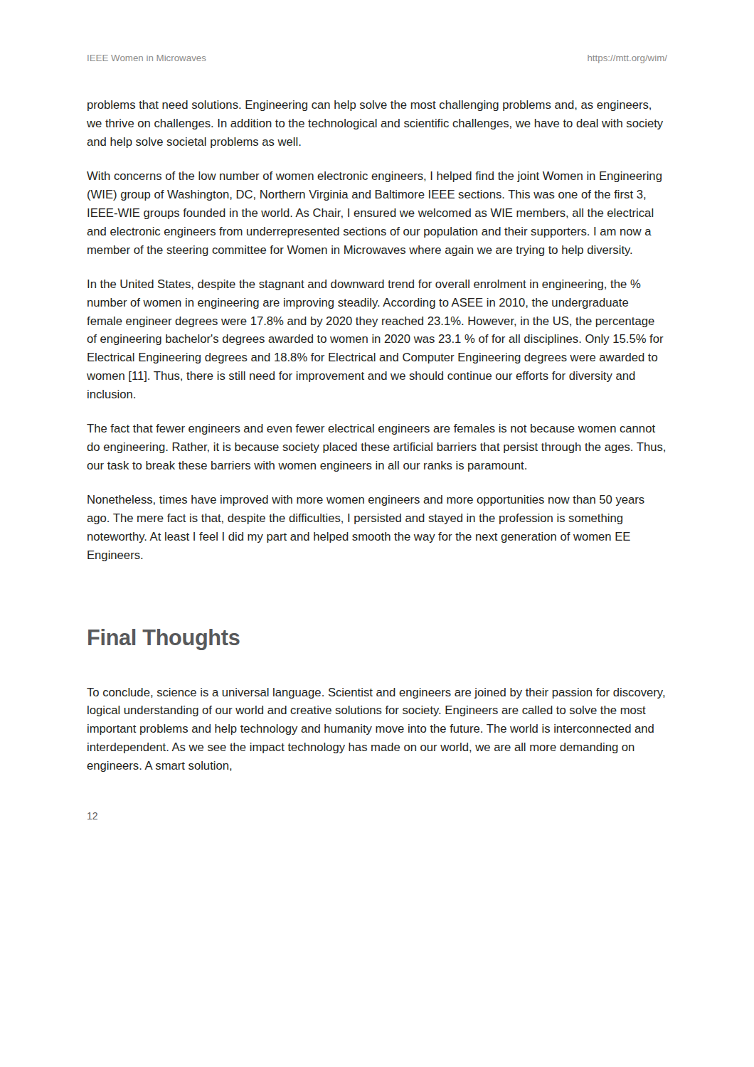IEEE Women in Microwaves https://mtt.org/wim/
problems that need solutions. Engineering can help solve the most challenging problems and, as engineers, we thrive on challenges. In addition to the technological and scientific challenges, we have to deal with society and help solve societal problems as well.
With concerns of the low number of women electronic engineers, I helped find the joint Women in Engineering (WIE) group of Washington, DC, Northern Virginia and Baltimore IEEE sections. This was one of the first 3, IEEE-WIE groups founded in the world. As Chair, I ensured we welcomed as WIE members, all the electrical and electronic engineers from underrepresented sections of our population and their supporters. I am now a member of the steering committee for Women in Microwaves where again we are trying to help diversity.
In the United States, despite the stagnant and downward trend for overall enrolment in engineering, the % number of women in engineering are improving steadily. According to ASEE in 2010, the undergraduate female engineer degrees were 17.8% and by 2020 they reached 23.1%. However, in the US, the percentage of engineering bachelor's degrees awarded to women in 2020 was 23.1 % of for all disciplines. Only 15.5% for Electrical Engineering degrees and 18.8% for Electrical and Computer Engineering degrees were awarded to women [11]. Thus, there is still need for improvement and we should continue our efforts for diversity and inclusion.
The fact that fewer engineers and even fewer electrical engineers are females is not because women cannot do engineering. Rather, it is because society placed these artificial barriers that persist through the ages. Thus, our task to break these barriers with women engineers in all our ranks is paramount.
Nonetheless, times have improved with more women engineers and more opportunities now than 50 years ago. The mere fact is that, despite the difficulties, I persisted and stayed in the profession is something noteworthy. At least I feel I did my part and helped smooth the way for the next generation of women EE Engineers.
Final Thoughts
To conclude, science is a universal language. Scientist and engineers are joined by their passion for discovery, logical understanding of our world and creative solutions for society. Engineers are called to solve the most important problems and help technology and humanity move into the future. The world is interconnected and interdependent. As we see the impact technology has made on our world, we are all more demanding on engineers. A smart solution,
12